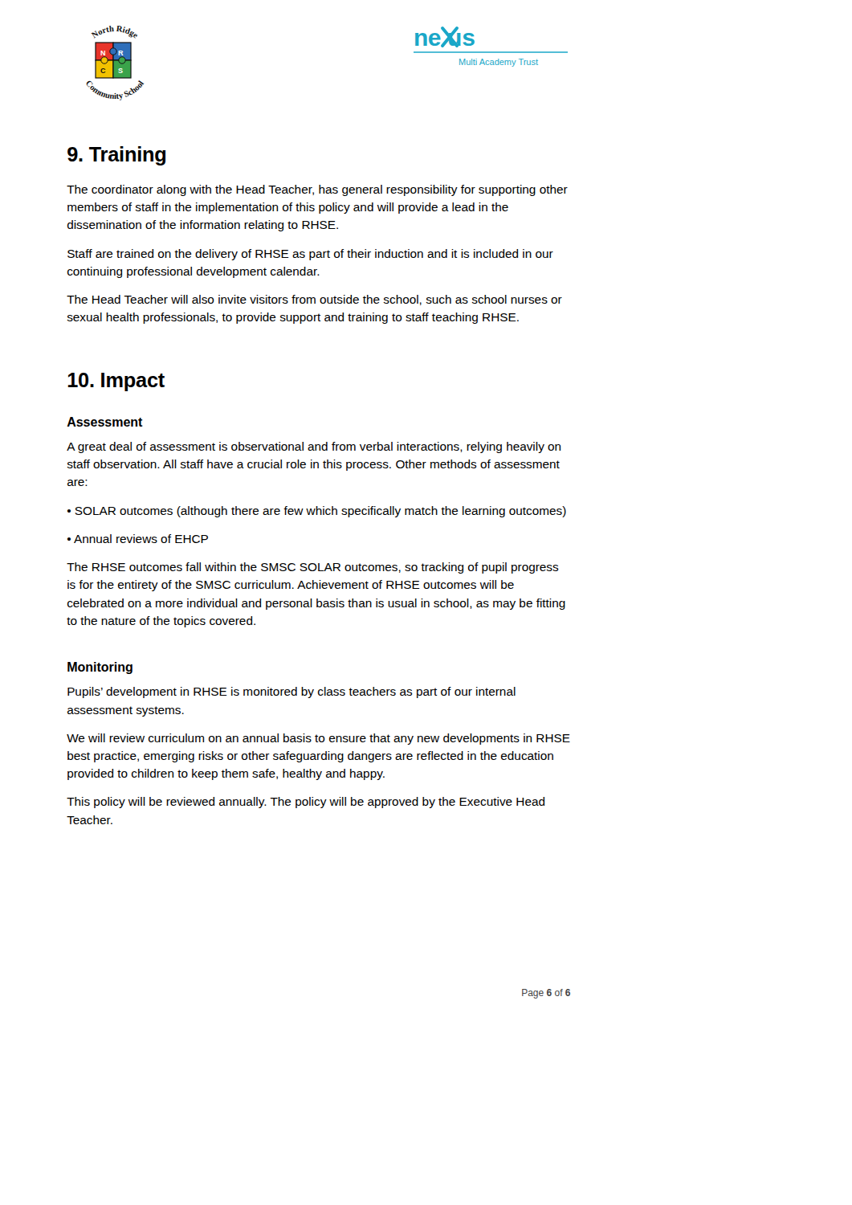North Ridge Community School N R C S
ne us Multi Academy Trust
9. Training
The coordinator along with the Head Teacher, has general responsibility for supporting other members of staff in the implementation of this policy and will provide a lead in the dissemination of the information relating to RHSE.
Staff are trained on the delivery of RHSE as part of their induction and it is included in our continuing professional development calendar.
The Head Teacher will also invite visitors from outside the school, such as school nurses or sexual health professionals, to provide support and training to staff teaching RHSE.
10. Impact
Assessment
A great deal of assessment is observational and from verbal interactions, relying heavily on staff observation. All staff have a crucial role in this process. Other methods of assessment are:
• SOLAR outcomes (although there are few which specifically match the learning outcomes)
• Annual reviews of EHCP
The RHSE outcomes fall within the SMSC SOLAR outcomes, so tracking of pupil progress is for the entirety of the SMSC curriculum. Achievement of RHSE outcomes will be celebrated on a more individual and personal basis than is usual in school, as may be fitting to the nature of the topics covered.
Monitoring
Pupils’ development in RHSE is monitored by class teachers as part of our internal assessment systems.
We will review curriculum on an annual basis to ensure that any new developments in RHSE best practice, emerging risks or other safeguarding dangers are reflected in the education provided to children to keep them safe, healthy and happy.
This policy will be reviewed annually. The policy will be approved by the Executive Head Teacher.
Page 6 of 6